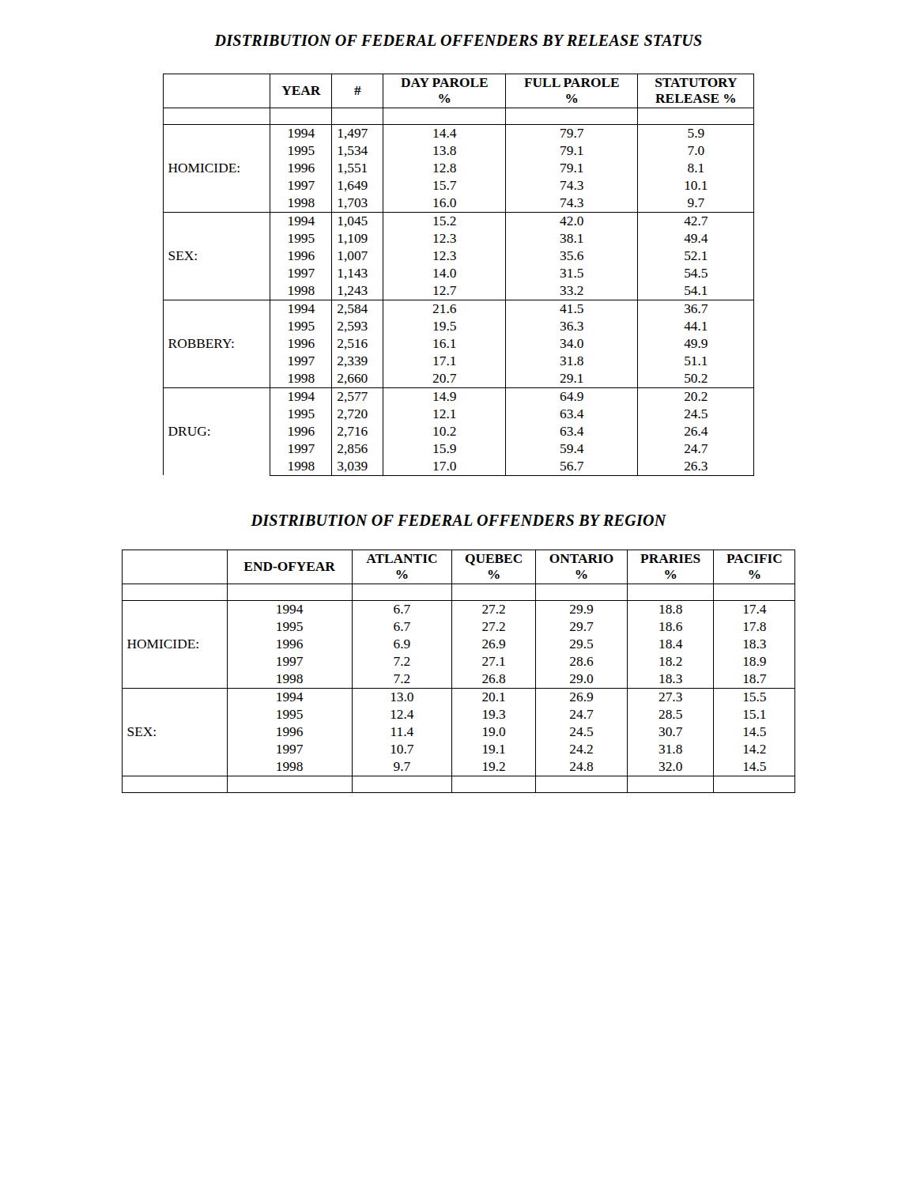DISTRIBUTION OF FEDERAL OFFENDERS BY RELEASE STATUS
| | YEAR | # | DAY PAROLE % | FULL PAROLE % | STATUTORY RELEASE % |
| --- | --- | --- | --- | --- | --- |
| HOMICIDE: | 1994 | 1,497 | 14.4 | 79.7 | 5.9 |
| 1995 | 1,534 | 13.8 | 79.1 | 7.0 |
| 1996 | 1,551 | 12.8 | 79.1 | 8.1 |
| 1997 | 1,649 | 15.7 | 74.3 | 10.1 |
| 1998 | 1,703 | 16.0 | 74.3 | 9.7 |
| SEX: | 1994 | 1,045 | 15.2 | 42.0 | 42.7 |
| 1995 | 1,109 | 12.3 | 38.1 | 49.4 |
| 1996 | 1,007 | 12.3 | 35.6 | 52.1 |
| 1997 | 1,143 | 14.0 | 31.5 | 54.5 |
| 1998 | 1,243 | 12.7 | 33.2 | 54.1 |
| ROBBERY: | 1994 | 2,584 | 21.6 | 41.5 | 36.7 |
| 1995 | 2,593 | 19.5 | 36.3 | 44.1 |
| 1996 | 2,516 | 16.1 | 34.0 | 49.9 |
| 1997 | 2,339 | 17.1 | 31.8 | 51.1 |
| 1998 | 2,660 | 20.7 | 29.1 | 50.2 |
| DRUG: | 1994 | 2,577 | 14.9 | 64.9 | 20.2 |
| 1995 | 2,720 | 12.1 | 63.4 | 24.5 |
| 1996 | 2,716 | 10.2 | 63.4 | 26.4 |
| 1997 | 2,856 | 15.9 | 59.4 | 24.7 |
| 1998 | 3,039 | 17.0 | 56.7 | 26.3 |
DISTRIBUTION OF FEDERAL OFFENDERS BY REGION
| | END-OFYEAR | ATLANTIC % | QUEBEC % | ONTARIO % | PRARIES % | PACIFIC % |
| --- | --- | --- | --- | --- | --- | --- |
| HOMICIDE: | 1994 | 6.7 | 27.2 | 29.9 | 18.8 | 17.4 |
| 1995 | 6.7 | 27.2 | 29.7 | 18.6 | 17.8 |
| 1996 | 6.9 | 26.9 | 29.5 | 18.4 | 18.3 |
| 1997 | 7.2 | 27.1 | 28.6 | 18.2 | 18.9 |
| 1998 | 7.2 | 26.8 | 29.0 | 18.3 | 18.7 |
| SEX: | 1994 | 13.0 | 20.1 | 26.9 | 27.3 | 15.5 |
| 1995 | 12.4 | 19.3 | 24.7 | 28.5 | 15.1 |
| 1996 | 11.4 | 19.0 | 24.5 | 30.7 | 14.5 |
| 1997 | 10.7 | 19.1 | 24.2 | 31.8 | 14.2 |
| 1998 | 9.7 | 19.2 | 24.8 | 32.0 | 14.5 |